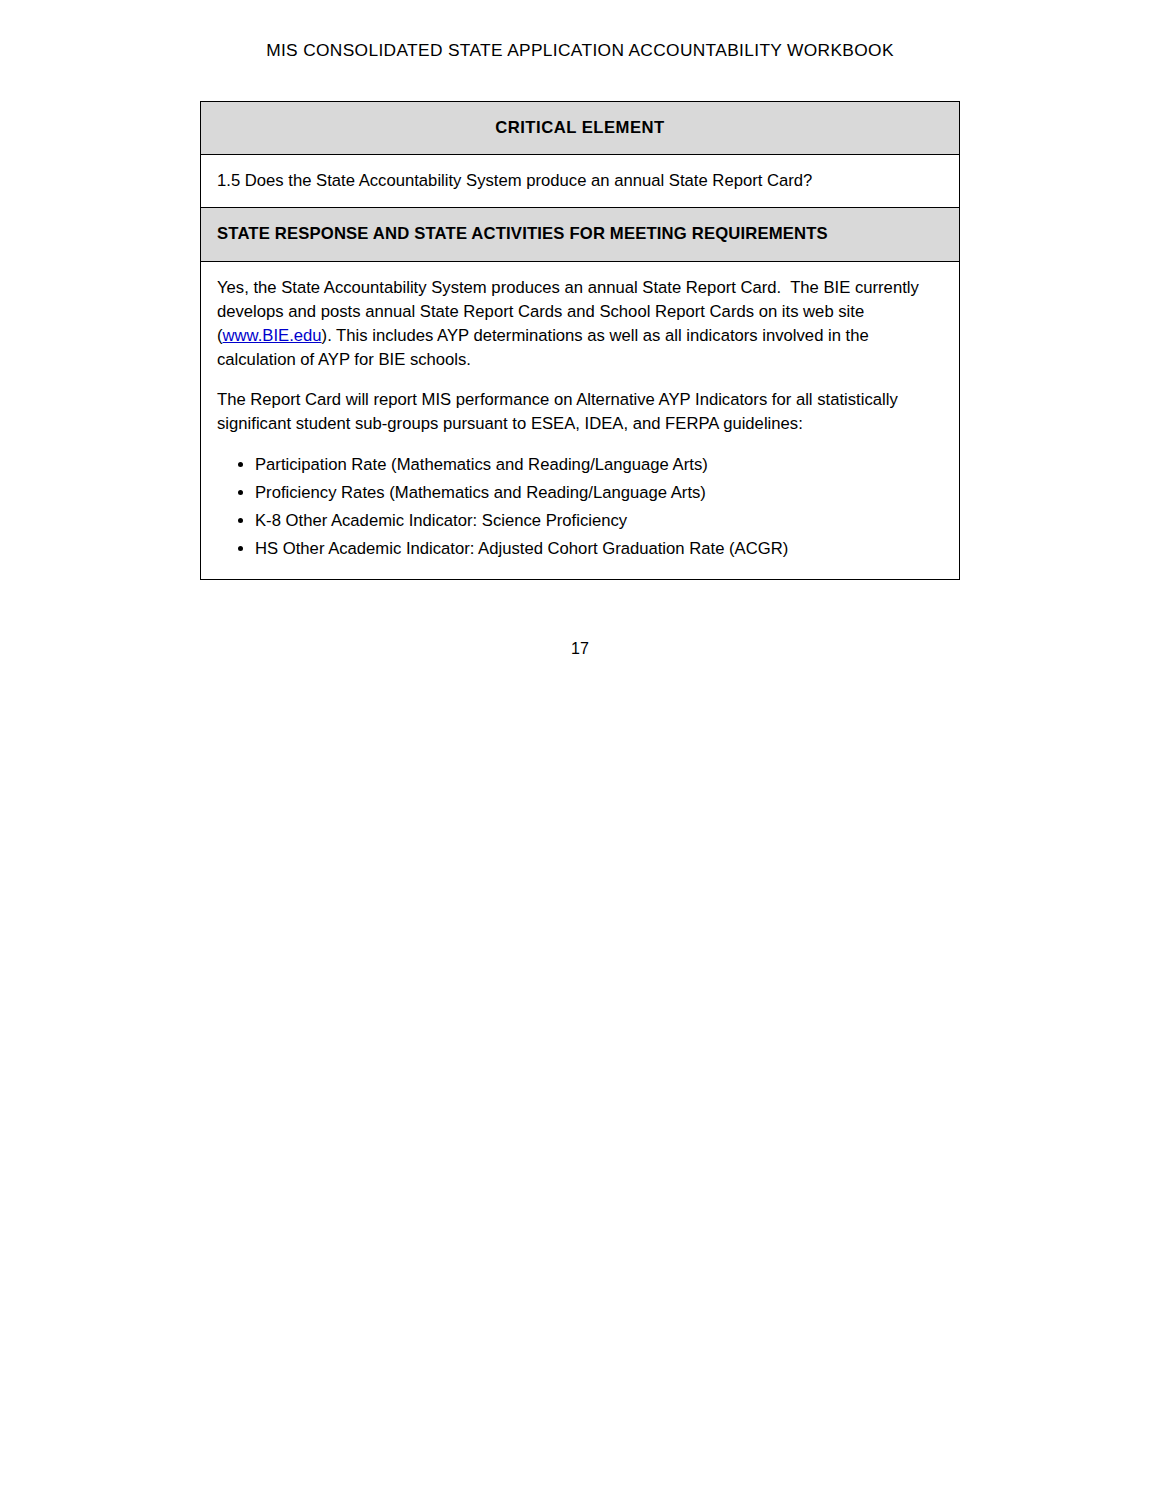MIS CONSOLIDATED STATE APPLICATION ACCOUNTABILITY WORKBOOK
| CRITICAL ELEMENT |
| 1.5 Does the State Accountability System produce an annual State Report Card? |
| STATE RESPONSE AND STATE ACTIVITIES FOR MEETING REQUIREMENTS |
| Yes, the State Accountability System produces an annual State Report Card. The BIE currently develops and posts annual State Report Cards and School Report Cards on its web site ( www.BIE.edu ). This includes AYP determinations as well as all indicators involved in the calculation of AYP for BIE schools. The Report Card will report MIS performance on Alternative AYP Indicators for all statistically significant student sub-groups pursuant to ESEA, IDEA, and FERPA guidelines: Participation Rate (Mathematics and Reading/Language Arts) Proficiency Rates (Mathematics and Reading/Language Arts) K-8 Other Academic Indicator: Science Proficiency HS Other Academic Indicator: Adjusted Cohort Graduation Rate (ACGR) |
17